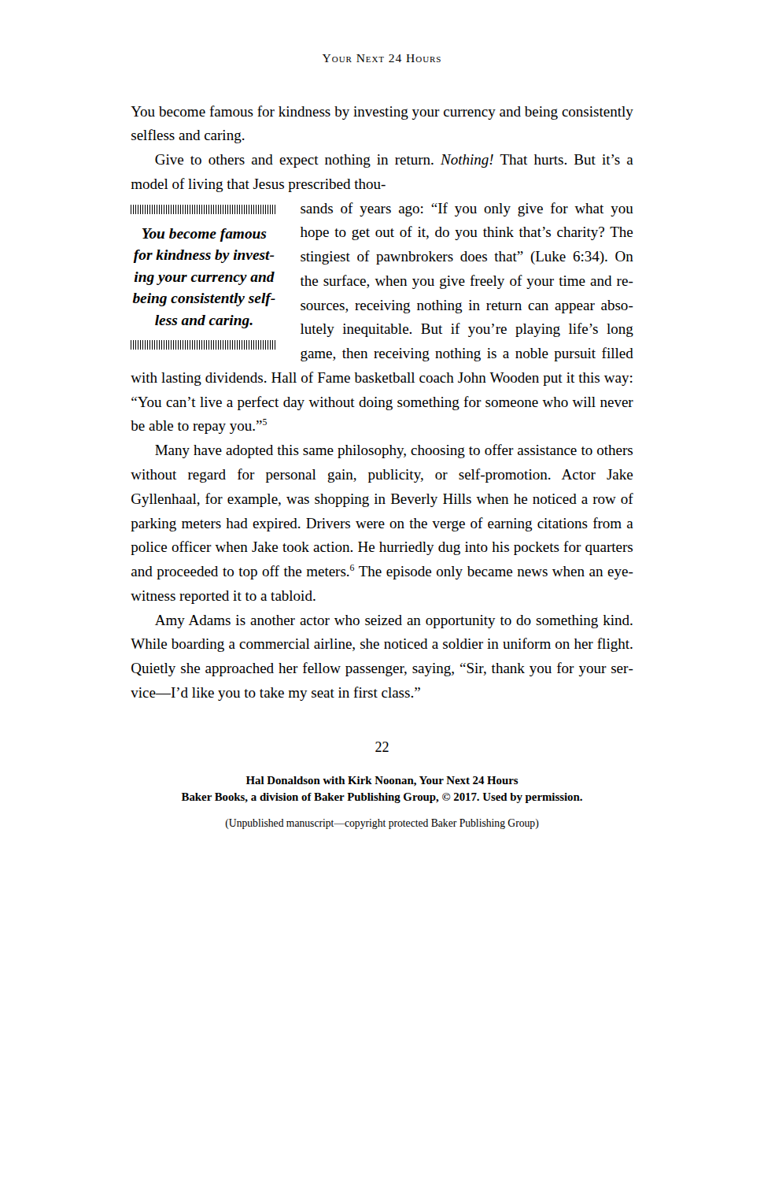Your Next 24 Hours
You become famous for kindness by investing your currency and being consistently selfless and caring.
Give to others and expect nothing in return. Nothing! That hurts. But it’s a model of living that Jesus prescribed thou-
You become famous for kindness by investing your currency and being consistently selfless and caring.
sands of years ago: “If you only give for what you hope to get out of it, do you think that’s charity? The stingiest of pawnbrokers does that” (Luke 6:34). On the surface, when you give freely of your time and resources, receiving nothing in return can appear absolutely inequitable. But if you’re playing life’s long game, then receiving nothing is a noble pursuit filled with lasting dividends. Hall of Fame basketball coach John Wooden put it this way: “You can’t live a perfect day without doing something for someone who will never be able to repay you.”5
Many have adopted this same philosophy, choosing to offer assistance to others without regard for personal gain, publicity, or self-promotion. Actor Jake Gyllenhaal, for example, was shopping in Beverly Hills when he noticed a row of parking meters had expired. Drivers were on the verge of earning citations from a police officer when Jake took action. He hurriedly dug into his pockets for quarters and proceeded to top off the meters.6 The episode only became news when an eyewitness reported it to a tabloid.
Amy Adams is another actor who seized an opportunity to do something kind. While boarding a commercial airline, she noticed a soldier in uniform on her flight. Quietly she approached her fellow passenger, saying, “Sir, thank you for your service—I’d like you to take my seat in first class.”
22
Hal Donaldson with Kirk Noonan, Your Next 24 Hours
Baker Books, a division of Baker Publishing Group, © 2017. Used by permission.
(Unpublished manuscript—copyright protected Baker Publishing Group)